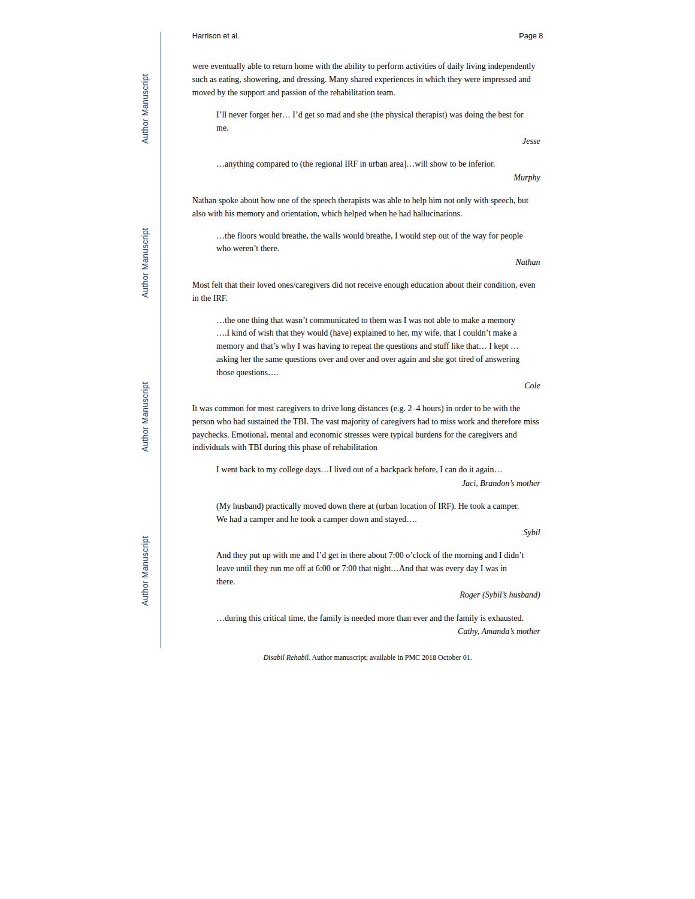Author Manuscript Author Manuscript Author Manuscript Author Manuscript
Harrison et al.
Page 8
were eventually able to return home with the ability to perform activities of daily living independently such as eating, showering, and dressing. Many shared experiences in which they were impressed and moved by the support and passion of the rehabilitation team.
I’ll never forget her… I’d get so mad and she (the physical therapist) was doing the best for me.
Jesse
…anything compared to (the regional IRF in urban area]…will show to be inferior.
Murphy
Nathan spoke about how one of the speech therapists was able to help him not only with speech, but also with his memory and orientation, which helped when he had hallucinations.
…the floors would breathe, the walls would breathe, I would step out of the way for people who weren’t there.
Nathan
Most felt that their loved ones/caregivers did not receive enough education about their condition, even in the IRF.
…the one thing that wasn’t communicated to them was I was not able to make a memory ….I kind of wish that they would (have) explained to her, my wife, that I couldn’t make a memory and that’s why I was having to repeat the questions and stuff like that… I kept … asking her the same questions over and over and over again and she got tired of answering those questions….
Cole
It was common for most caregivers to drive long distances (e.g. 2–4 hours) in order to be with the person who had sustained the TBI. The vast majority of caregivers had to miss work and therefore miss paychecks. Emotional, mental and economic stresses were typical burdens for the caregivers and individuals with TBI during this phase of rehabilitation
I went back to my college days…I lived out of a backpack before, I can do it again…
Jaci, Brandon’s mother
(My husband) practically moved down there at (urban location of IRF). He took a camper. We had a camper and he took a camper down and stayed….
Sybil
And they put up with me and I’d get in there about 7:00 o’clock of the morning and I didn’t leave until they run me off at 6:00 or 7:00 that night…And that was every day I was in there.
Roger (Sybil’s husband)
…during this critical time, the family is needed more than ever and the family is exhausted.
Cathy, Amanda’s mother
Disabil Rehabil. Author manuscript; available in PMC 2018 October 01.